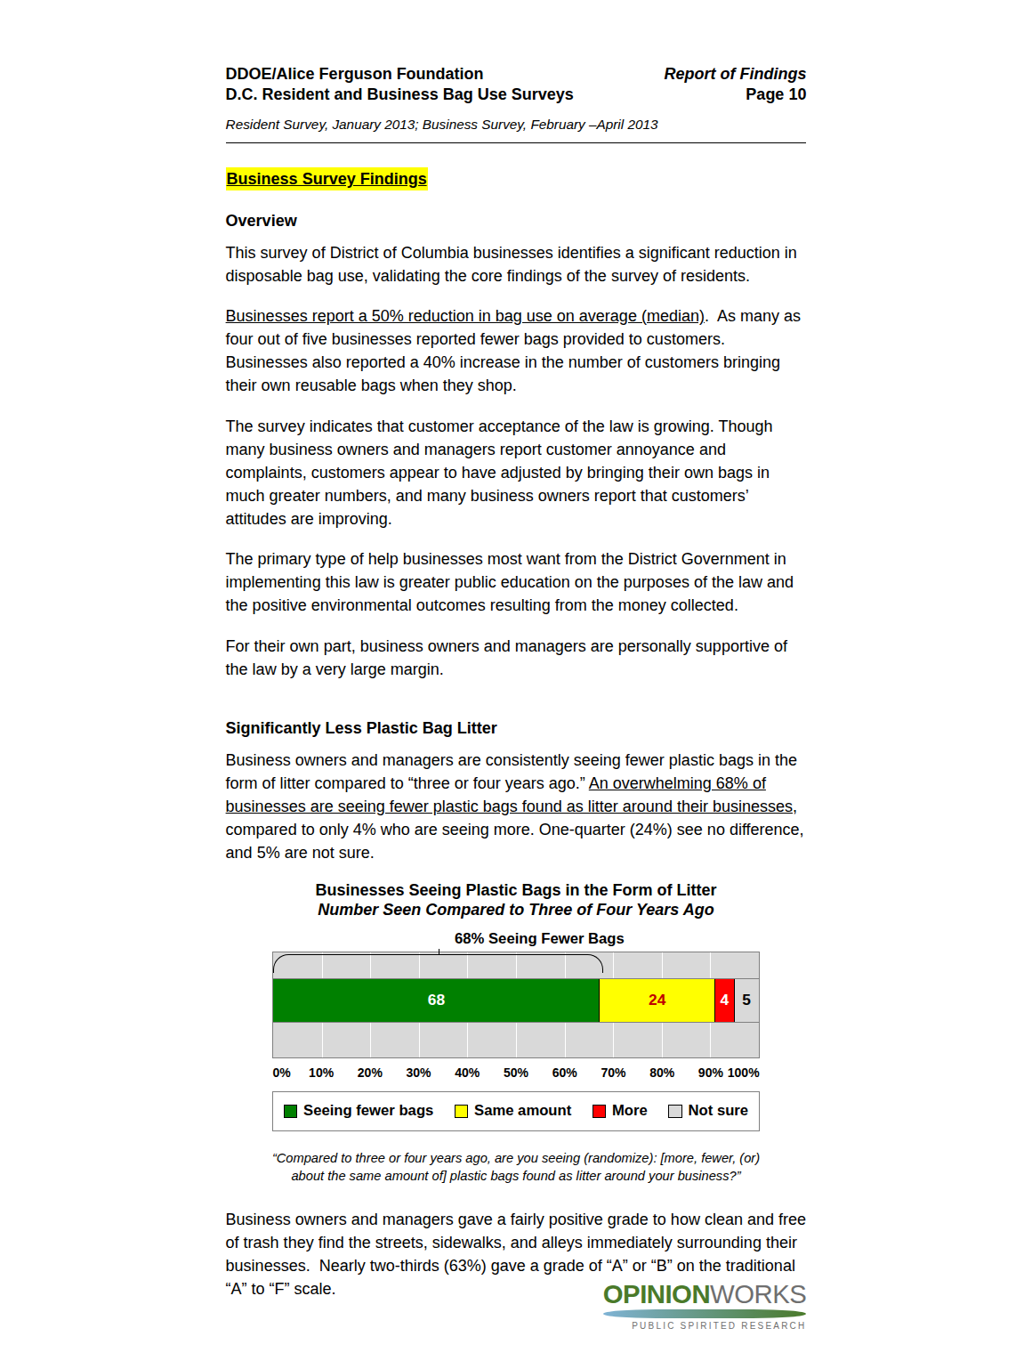DDOE/Alice Ferguson Foundation
D.C. Resident and Business Bag Use Surveys
Resident Survey, January 2013; Business Survey, February –April 2013
Report of Findings
Page 10
Business Survey Findings
Overview
This survey of District of Columbia businesses identifies a significant reduction in disposable bag use, validating the core findings of the survey of residents.
Businesses report a 50% reduction in bag use on average (median). As many as four out of five businesses reported fewer bags provided to customers. Businesses also reported a 40% increase in the number of customers bringing their own reusable bags when they shop.
The survey indicates that customer acceptance of the law is growing. Though many business owners and managers report customer annoyance and complaints, customers appear to have adjusted by bringing their own bags in much greater numbers, and many business owners report that customers’ attitudes are improving.
The primary type of help businesses most want from the District Government in implementing this law is greater public education on the purposes of the law and the positive environmental outcomes resulting from the money collected.
For their own part, business owners and managers are personally supportive of the law by a very large margin.
Significantly Less Plastic Bag Litter
Business owners and managers are consistently seeing fewer plastic bags in the form of litter compared to “three or four years ago.” An overwhelming 68% of businesses are seeing fewer plastic bags found as litter around their businesses, compared to only 4% who are seeing more. One-quarter (24%) see no difference, and 5% are not sure.
Businesses Seeing Plastic Bags in the Form of Litter Number Seen Compared to Three of Four Years Ago
68% Seeing Fewer Bags
68
24
4
5
0% 10% 20% 30% 40% 50% 60% 70% 80% 90% 100%
Seeing fewer bags
Same amount
More
Not sure
“Compared to three or four years ago, are you seeing (randomize): [more, fewer, (or) about the same amount of] plastic bags found as litter around your business?”
Business owners and managers gave a fairly positive grade to how clean and free of trash they find the streets, sidewalks, and alleys immediately surrounding their businesses. Nearly two-thirds (63%) gave a grade of “A” or “B” on the traditional “A” to “F” scale.
OPINION WORKS
PUBLIC SPIRITED RESEARCH